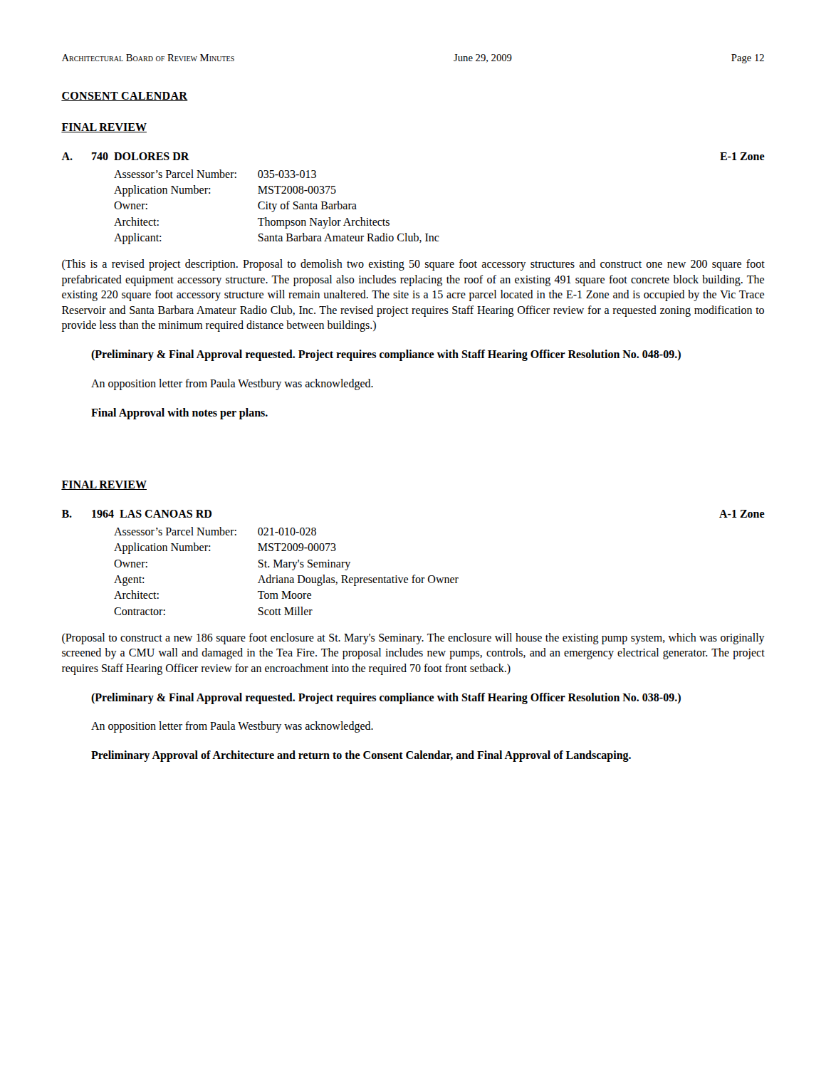Architectural Board of Review Minutes
June 29, 2009
Page 12
CONSENT CALENDAR
FINAL REVIEW
A. 740 DOLORES DR
E-1 Zone
| Assessor’s Parcel Number: | 035-033-013 |
| Application Number: | MST2008-00375 |
| Owner: | City of Santa Barbara |
| Architect: | Thompson Naylor Architects |
| Applicant: | Santa Barbara Amateur Radio Club, Inc |
(This is a revised project description. Proposal to demolish two existing 50 square foot accessory structures and construct one new 200 square foot prefabricated equipment accessory structure. The proposal also includes replacing the roof of an existing 491 square foot concrete block building. The existing 220 square foot accessory structure will remain unaltered. The site is a 15 acre parcel located in the E-1 Zone and is occupied by the Vic Trace Reservoir and Santa Barbara Amateur Radio Club, Inc. The revised project requires Staff Hearing Officer review for a requested zoning modification to provide less than the minimum required distance between buildings.)
(Preliminary & Final Approval requested. Project requires compliance with Staff Hearing Officer Resolution No. 048-09.)
An opposition letter from Paula Westbury was acknowledged.
Final Approval with notes per plans.
FINAL REVIEW
B. 1964 LAS CANOAS RD
A-1 Zone
| Assessor’s Parcel Number: | 021-010-028 |
| Application Number: | MST2009-00073 |
| Owner: | St. Mary's Seminary |
| Agent: | Adriana Douglas, Representative for Owner |
| Architect: | Tom Moore |
| Contractor: | Scott Miller |
(Proposal to construct a new 186 square foot enclosure at St. Mary's Seminary. The enclosure will house the existing pump system, which was originally screened by a CMU wall and damaged in the Tea Fire. The proposal includes new pumps, controls, and an emergency electrical generator. The project requires Staff Hearing Officer review for an encroachment into the required 70 foot front setback.)
(Preliminary & Final Approval requested. Project requires compliance with Staff Hearing Officer Resolution No. 038-09.)
An opposition letter from Paula Westbury was acknowledged.
Preliminary Approval of Architecture and return to the Consent Calendar, and Final Approval of Landscaping.